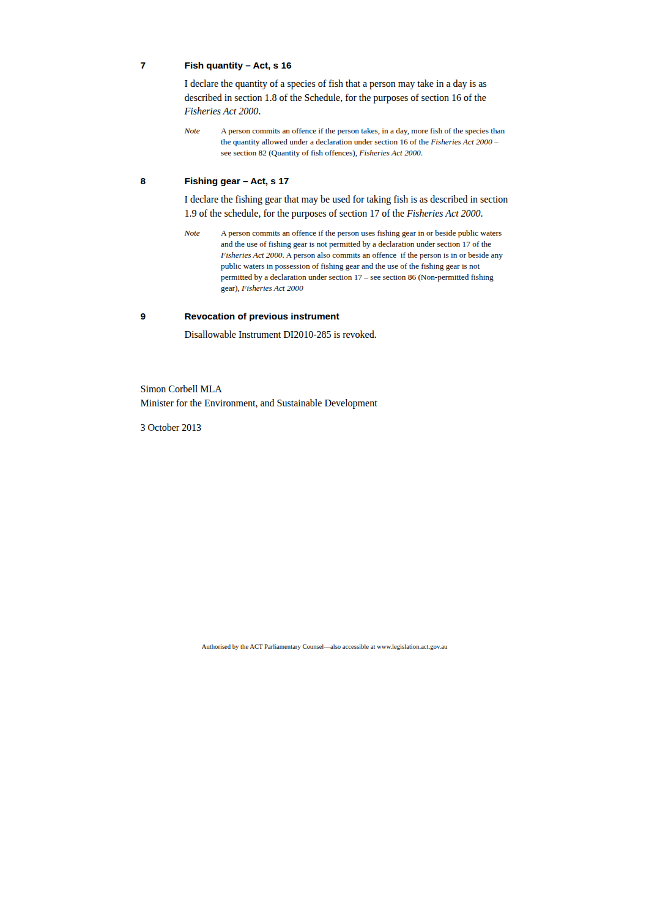7
Fish quantity – Act, s 16
I declare the quantity of a species of fish that a person may take in a day is as described in section 1.8 of the Schedule, for the purposes of section 16 of the Fisheries Act 2000.
Note
A person commits an offence if the person takes, in a day, more fish of the species than the quantity allowed under a declaration under section 16 of the Fisheries Act 2000 – see section 82 (Quantity of fish offences), Fisheries Act 2000.
8
Fishing gear – Act, s 17
I declare the fishing gear that may be used for taking fish is as described in section 1.9 of the schedule, for the purposes of section 17 of the Fisheries Act 2000.
Note
A person commits an offence if the person uses fishing gear in or beside public waters and the use of fishing gear is not permitted by a declaration under section 17 of the Fisheries Act 2000. A person also commits an offence if the person is in or beside any public waters in possession of fishing gear and the use of the fishing gear is not permitted by a declaration under section 17 – see section 86 (Non-permitted fishing gear), Fisheries Act 2000
9
Revocation of previous instrument
Disallowable Instrument DI2010-285 is revoked.
Simon Corbell MLA
Minister for the Environment, and Sustainable Development
3 October 2013
Authorised by the ACT Parliamentary Counsel—also accessible at www.legislation.act.gov.au